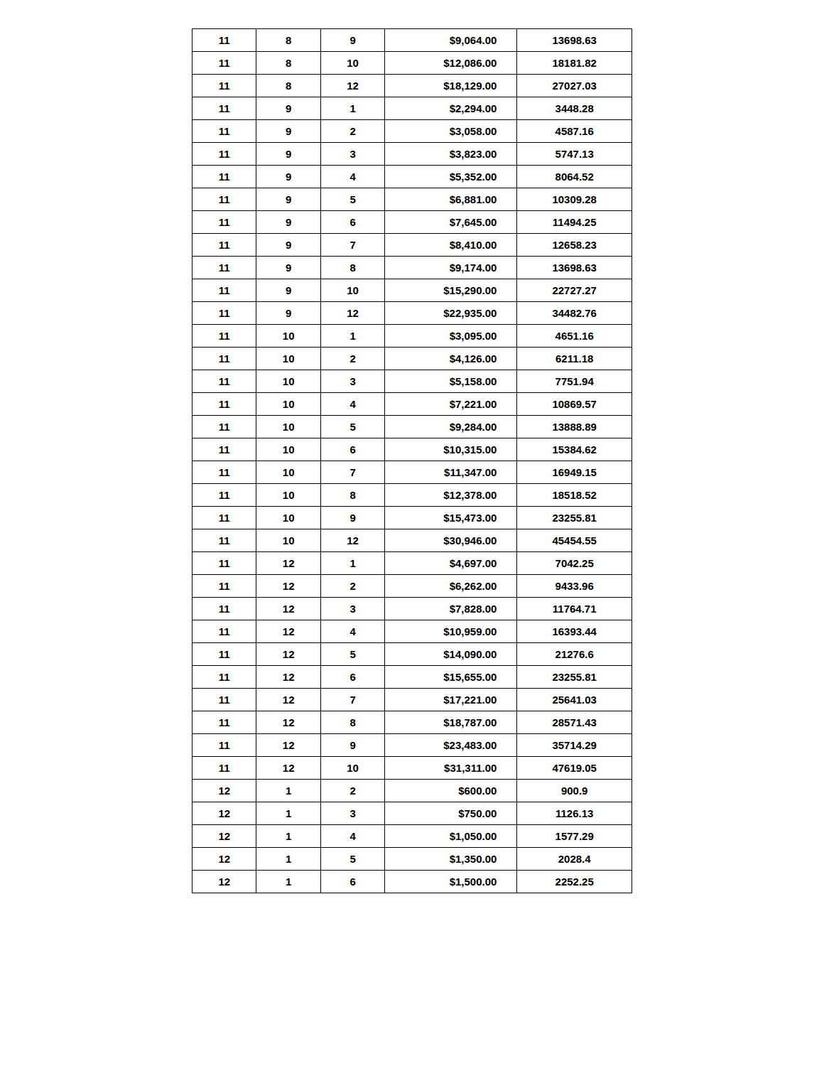| 11 | 8 | 9 | $9,064.00 | 13698.63 |
| 11 | 8 | 10 | $12,086.00 | 18181.82 |
| 11 | 8 | 12 | $18,129.00 | 27027.03 |
| 11 | 9 | 1 | $2,294.00 | 3448.28 |
| 11 | 9 | 2 | $3,058.00 | 4587.16 |
| 11 | 9 | 3 | $3,823.00 | 5747.13 |
| 11 | 9 | 4 | $5,352.00 | 8064.52 |
| 11 | 9 | 5 | $6,881.00 | 10309.28 |
| 11 | 9 | 6 | $7,645.00 | 11494.25 |
| 11 | 9 | 7 | $8,410.00 | 12658.23 |
| 11 | 9 | 8 | $9,174.00 | 13698.63 |
| 11 | 9 | 10 | $15,290.00 | 22727.27 |
| 11 | 9 | 12 | $22,935.00 | 34482.76 |
| 11 | 10 | 1 | $3,095.00 | 4651.16 |
| 11 | 10 | 2 | $4,126.00 | 6211.18 |
| 11 | 10 | 3 | $5,158.00 | 7751.94 |
| 11 | 10 | 4 | $7,221.00 | 10869.57 |
| 11 | 10 | 5 | $9,284.00 | 13888.89 |
| 11 | 10 | 6 | $10,315.00 | 15384.62 |
| 11 | 10 | 7 | $11,347.00 | 16949.15 |
| 11 | 10 | 8 | $12,378.00 | 18518.52 |
| 11 | 10 | 9 | $15,473.00 | 23255.81 |
| 11 | 10 | 12 | $30,946.00 | 45454.55 |
| 11 | 12 | 1 | $4,697.00 | 7042.25 |
| 11 | 12 | 2 | $6,262.00 | 9433.96 |
| 11 | 12 | 3 | $7,828.00 | 11764.71 |
| 11 | 12 | 4 | $10,959.00 | 16393.44 |
| 11 | 12 | 5 | $14,090.00 | 21276.6 |
| 11 | 12 | 6 | $15,655.00 | 23255.81 |
| 11 | 12 | 7 | $17,221.00 | 25641.03 |
| 11 | 12 | 8 | $18,787.00 | 28571.43 |
| 11 | 12 | 9 | $23,483.00 | 35714.29 |
| 11 | 12 | 10 | $31,311.00 | 47619.05 |
| 12 | 1 | 2 | $600.00 | 900.9 |
| 12 | 1 | 3 | $750.00 | 1126.13 |
| 12 | 1 | 4 | $1,050.00 | 1577.29 |
| 12 | 1 | 5 | $1,350.00 | 2028.4 |
| 12 | 1 | 6 | $1,500.00 | 2252.25 |